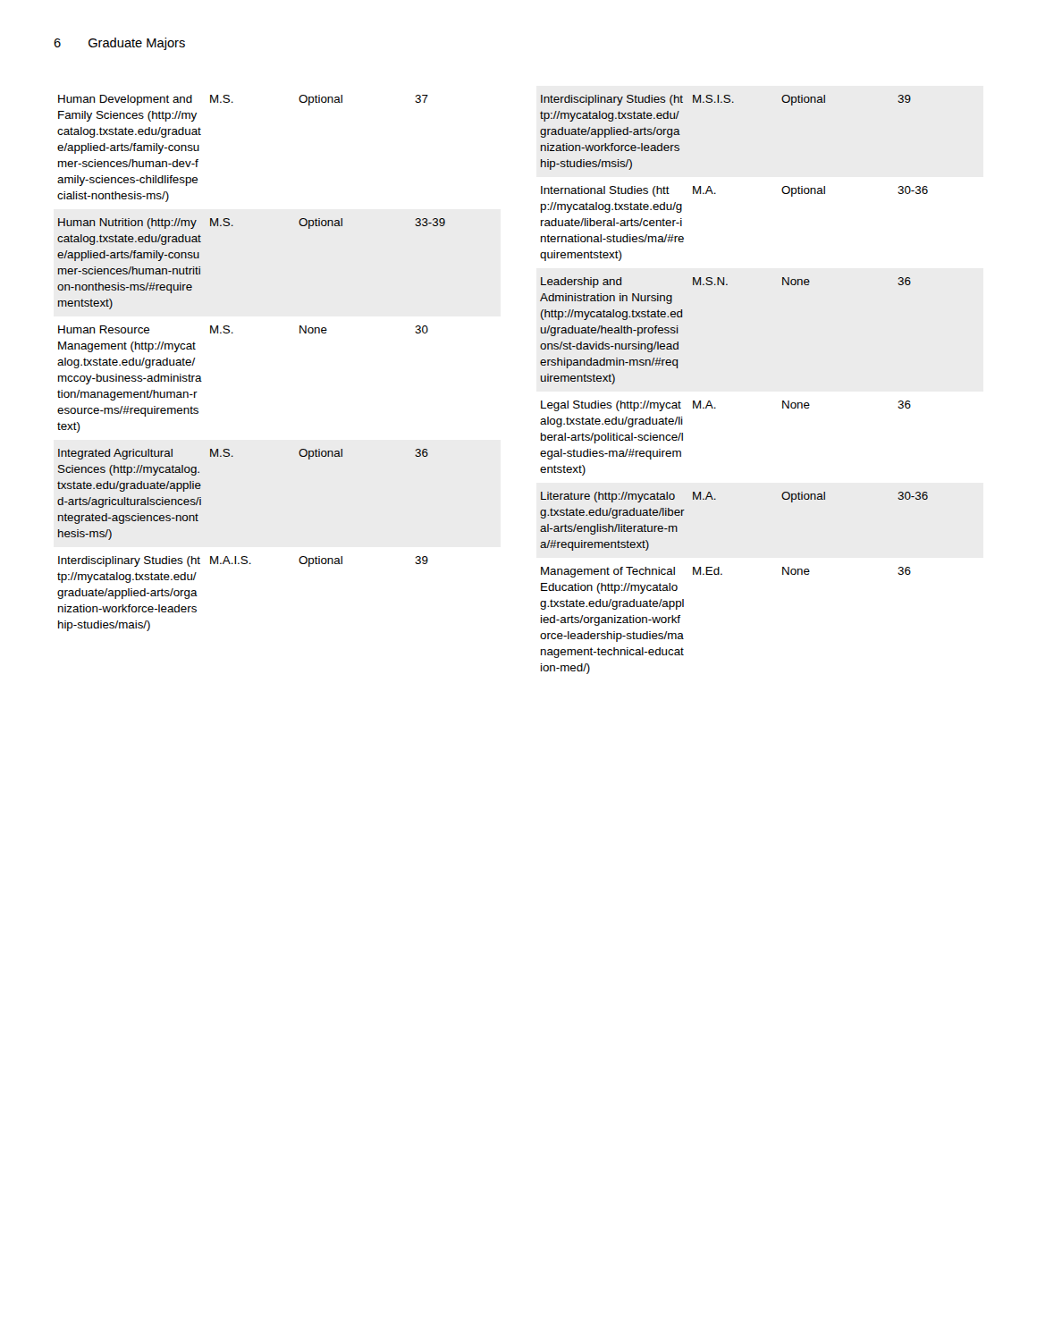6 Graduate Majors
| Human Development and Family Sciences ( http://mycatalog.txstate.edu/graduate/applied-arts/family-consumer-sciences/human-dev-family-sciences-childlifespecialist-nonthesis-ms/ ) | M.S. | Optional | 37 |
| Human Nutrition ( http://mycatalog.txstate.edu/graduate/applied-arts/family-consumer-sciences/human-nutrition-nonthesis-ms/#requirementstext ) | M.S. | Optional | 33-39 |
| Human Resource Management ( http://mycatalog.txstate.edu/graduate/mccoy-business-administration/management/human-resource-ms/#requirementstext ) | M.S. | None | 30 |
| Integrated Agricultural Sciences ( http://mycatalog.txstate.edu/graduate/applied-arts/agriculturalsciences/integrated-agsciences-nonthesis-ms/ ) | M.S. | Optional | 36 |
| Interdisciplinary Studies ( http://mycatalog.txstate.edu/graduate/applied-arts/organization-workforce-leadership-studies/mais/ ) | M.A.I.S. | Optional | 39 |
| Interdisciplinary Studies ( http://mycatalog.txstate.edu/graduate/applied-arts/organization-workforce-leadership-studies/msis/ ) | M.S.I.S. | Optional | 39 |
| International Studies ( http://mycatalog.txstate.edu/graduate/liberal-arts/center-international-studies/ma/#requirementstext ) | M.A. | Optional | 30-36 |
| Leadership and Administration in Nursing ( http://mycatalog.txstate.edu/graduate/health-professions/st-davids-nursing/leadershipandadmin-msn/#requirementstext ) | M.S.N. | None | 36 |
| Legal Studies ( http://mycatalog.txstate.edu/graduate/liberal-arts/political-science/legal-studies-ma/#requirementstext ) | M.A. | None | 36 |
| Literature ( http://mycatalog.txstate.edu/graduate/liberal-arts/english/literature-ma/#requirementstext ) | M.A. | Optional | 30-36 |
| Management of Technical Education ( http://mycatalog.txstate.edu/graduate/applied-arts/organization-workforce-leadership-studies/management-technical-education-med/ ) | M.Ed. | None | 36 |